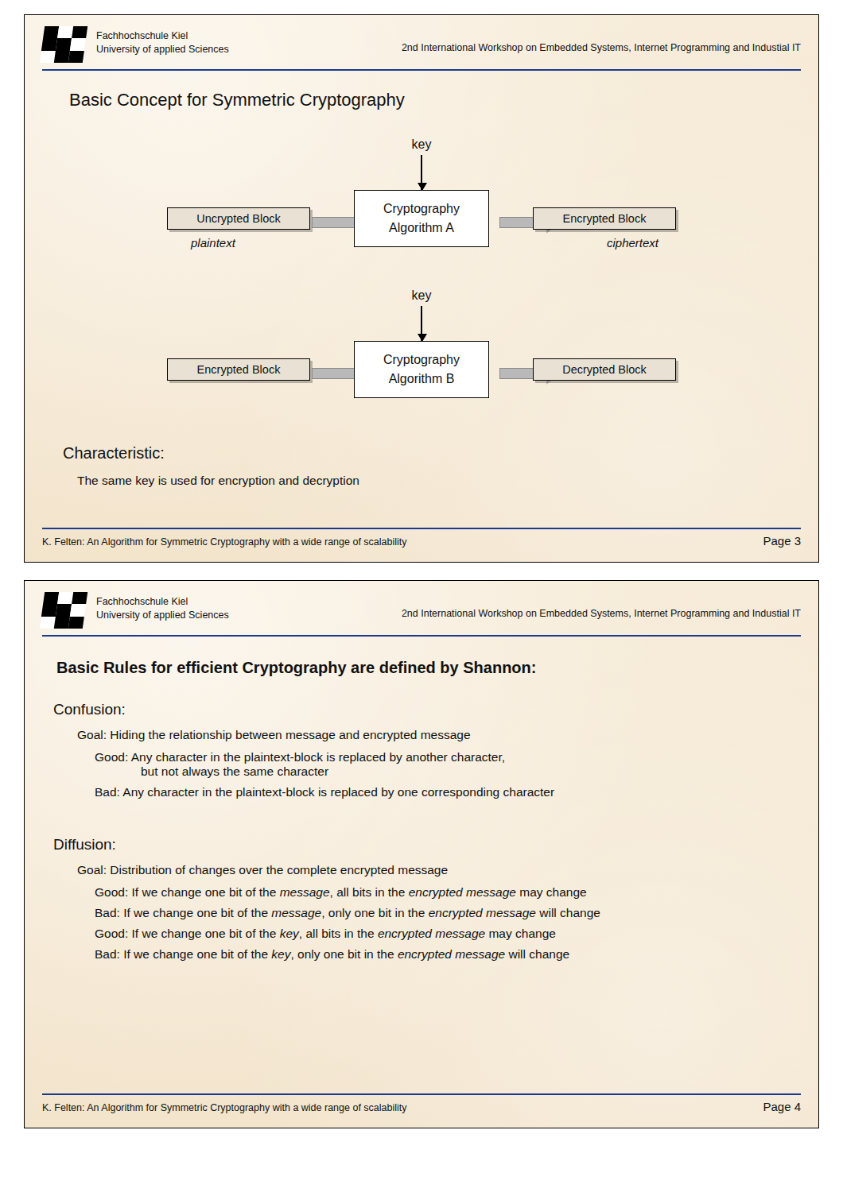Fachhochschule Kiel
University of applied Sciences
2nd International Workshop on Embedded Systems, Internet Programming and Industial IT
Basic Concept for Symmetric Cryptography
key
Uncrypted Block
Cryptography Algorithm A
Encrypted Block
plaintext
ciphertext
key
Encrypted Block
Cryptography Algorithm B
Decrypted Block
Characteristic:
The same key is used for encryption and decryption
K. Felten: An Algorithm for Symmetric Cryptography with a wide range of scalability
Page 3
Fachhochschule Kiel
University of applied Sciences
2nd International Workshop on Embedded Systems, Internet Programming and Industial IT
Basic Rules for efficient Cryptography are defined by Shannon:
Confusion:
Goal: Hiding the relationship between message and encrypted message
Good: Any character in the plaintext-block is replaced by another character, but not always the same character
Bad: Any character in the plaintext-block is replaced by one corresponding character
Diffusion:
Goal: Distribution of changes over the complete encrypted message
Good: If we change one bit of the message, all bits in the encrypted message may change
Bad: If we change one bit of the message, only one bit in the encrypted message will change
Good: If we change one bit of the key, all bits in the encrypted message may change
Bad: If we change one bit of the key, only one bit in the encrypted message will change
K. Felten: An Algorithm for Symmetric Cryptography with a wide range of scalability
Page 4